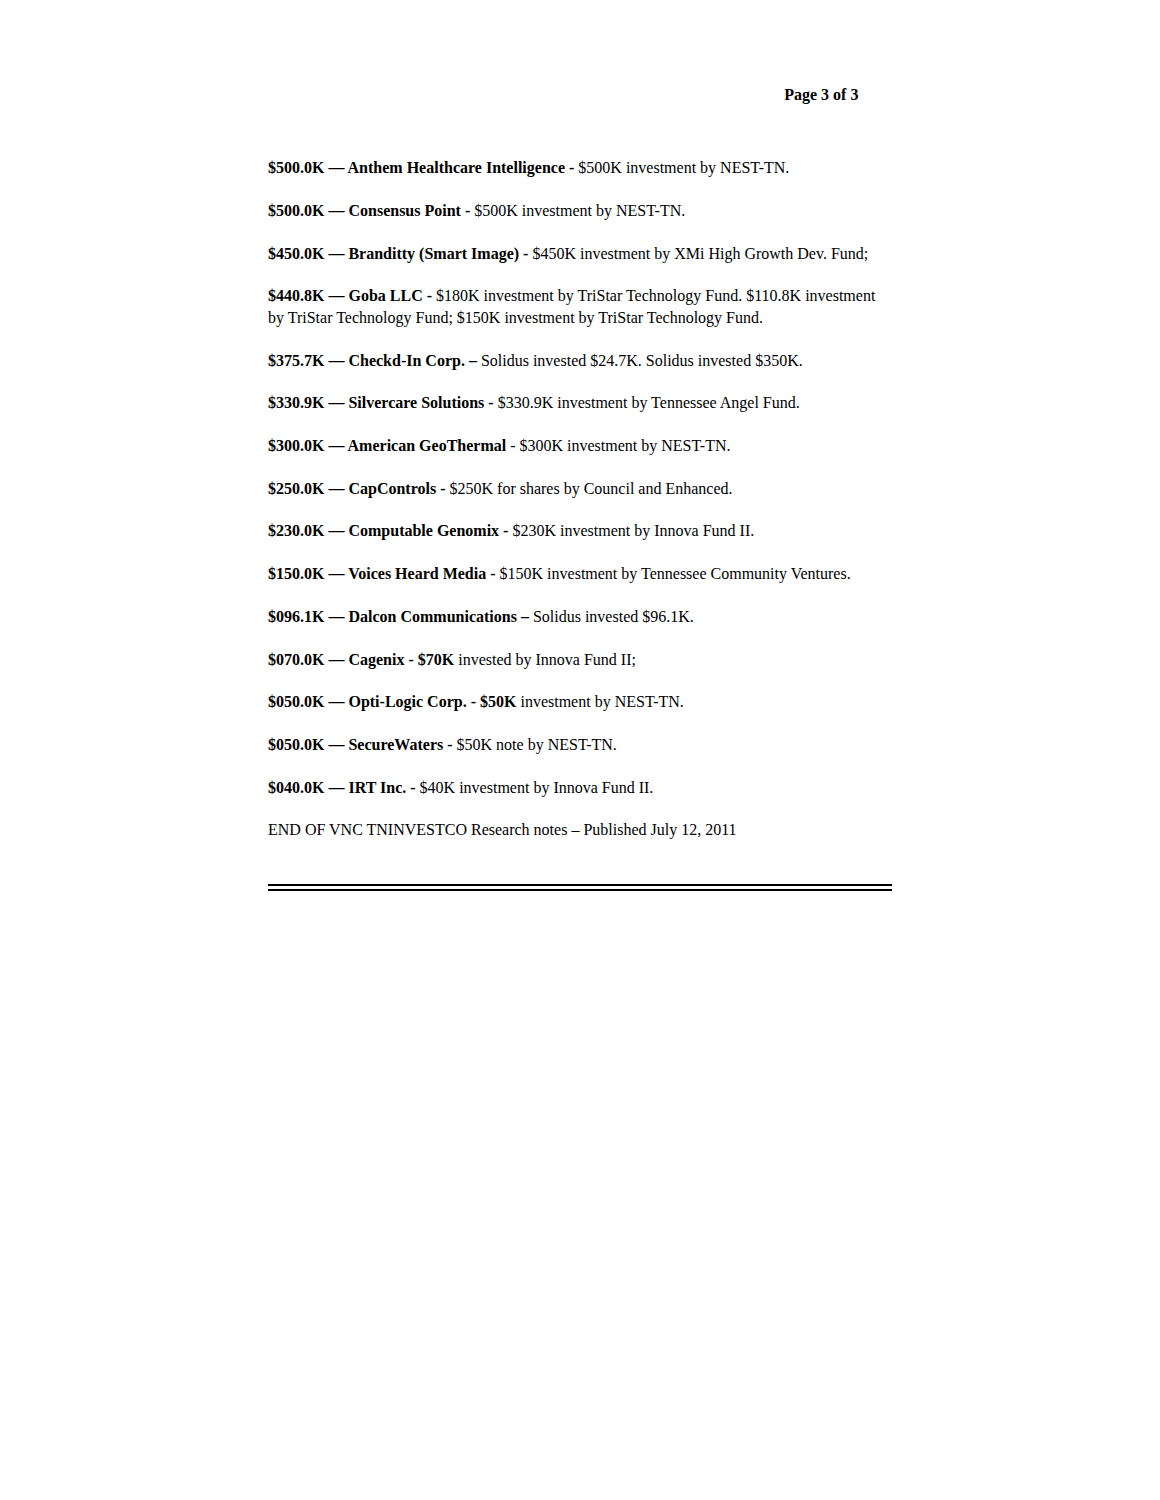Page 3 of 3
$500.0K — Anthem Healthcare Intelligence - $500K investment by NEST-TN.
$500.0K — Consensus Point - $500K investment by NEST-TN.
$450.0K — Branditty (Smart Image) - $450K investment by XMi High Growth Dev. Fund;
$440.8K — Goba LLC - $180K investment by TriStar Technology Fund. $110.8K investment by TriStar Technology Fund; $150K investment by TriStar Technology Fund.
$375.7K — Checkd-In Corp. – Solidus invested $24.7K. Solidus invested $350K.
$330.9K — Silvercare Solutions - $330.9K investment by Tennessee Angel Fund.
$300.0K — American GeoThermal - $300K investment by NEST-TN.
$250.0K — CapControls - $250K for shares by Council and Enhanced.
$230.0K — Computable Genomix - $230K investment by Innova Fund II.
$150.0K — Voices Heard Media - $150K investment by Tennessee Community Ventures.
$096.1K — Dalcon Communications – Solidus invested $96.1K.
$070.0K — Cagenix - $70K invested by Innova Fund II;
$050.0K — Opti-Logic Corp. - $50K investment by NEST-TN.
$050.0K — SecureWaters - $50K note by NEST-TN.
$040.0K — IRT Inc. - $40K investment by Innova Fund II.
END OF VNC TNINVESTCO Research notes – Published July 12, 2011